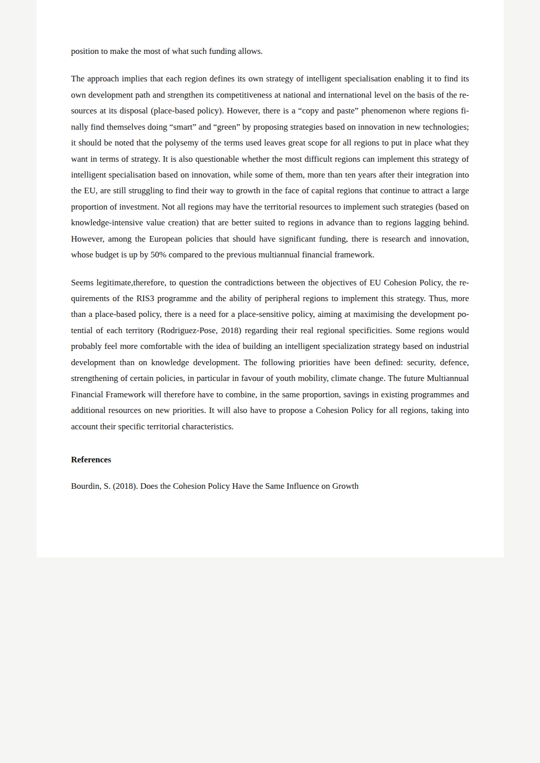position to make the most of what such funding allows.
The approach implies that each region defines its own strategy of intelligent specialisation enabling it to find its own development path and strengthen its competitiveness at national and international level on the basis of the resources at its disposal (place-based policy). However, there is a “copy and paste” phenomenon where regions finally find themselves doing “smart” and “green” by proposing strategies based on innovation in new technologies; it should be noted that the polysemy of the terms used leaves great scope for all regions to put in place what they want in terms of strategy. It is also questionable whether the most difficult regions can implement this strategy of intelligent specialisation based on innovation, while some of them, more than ten years after their integration into the EU, are still struggling to find their way to growth in the face of capital regions that continue to attract a large proportion of investment. Not all regions may have the territorial resources to implement such strategies (based on knowledge-intensive value creation) that are better suited to regions in advance than to regions lagging behind. However, among the European policies that should have significant funding, there is research and innovation, whose budget is up by 50% compared to the previous multiannual financial framework.
Seems legitimate,therefore, to question the contradictions between the objectives of EU Cohesion Policy, the requirements of the RIS3 programme and the ability of peripheral regions to implement this strategy. Thus, more than a place-based policy, there is a need for a place-sensitive policy, aiming at maximising the development potential of each territory (Rodriguez-Pose, 2018) regarding their real regional specificities. Some regions would probably feel more comfortable with the idea of building an intelligent specialization strategy based on industrial development than on knowledge development. The following priorities have been defined: security, defence, strengthening of certain policies, in particular in favour of youth mobility, climate change. The future Multiannual Financial Framework will therefore have to combine, in the same proportion, savings in existing programmes and additional resources on new priorities. It will also have to propose a Cohesion Policy for all regions, taking into account their specific territorial characteristics.
References
Bourdin, S. (2018). Does the Cohesion Policy Have the Same Influence on Growth